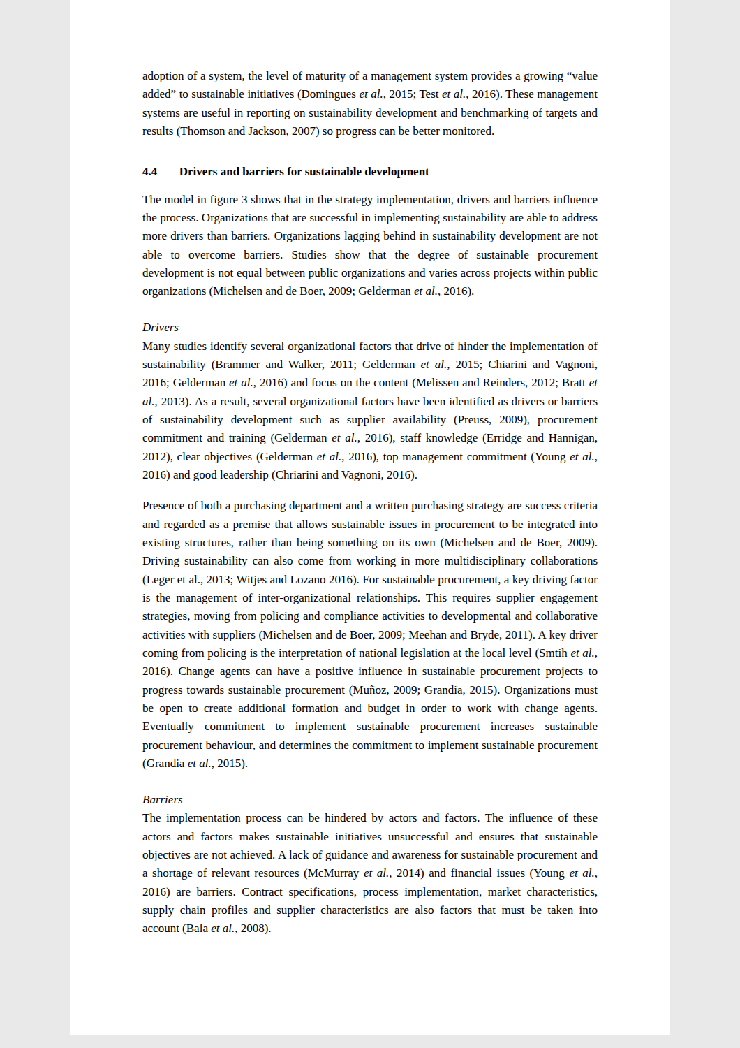adoption of a system, the level of maturity of a management system provides a growing “value added” to sustainable initiatives (Domingues et al., 2015; Test et al., 2016). These management systems are useful in reporting on sustainability development and benchmarking of targets and results (Thomson and Jackson, 2007) so progress can be better monitored.
4.4 Drivers and barriers for sustainable development
The model in figure 3 shows that in the strategy implementation, drivers and barriers influence the process. Organizations that are successful in implementing sustainability are able to address more drivers than barriers. Organizations lagging behind in sustainability development are not able to overcome barriers. Studies show that the degree of sustainable procurement development is not equal between public organizations and varies across projects within public organizations (Michelsen and de Boer, 2009; Gelderman et al., 2016).
Drivers
Many studies identify several organizational factors that drive of hinder the implementation of sustainability (Brammer and Walker, 2011; Gelderman et al., 2015; Chiarini and Vagnoni, 2016; Gelderman et al., 2016) and focus on the content (Melissen and Reinders, 2012; Bratt et al., 2013). As a result, several organizational factors have been identified as drivers or barriers of sustainability development such as supplier availability (Preuss, 2009), procurement commitment and training (Gelderman et al., 2016), staff knowledge (Erridge and Hannigan, 2012), clear objectives (Gelderman et al., 2016), top management commitment (Young et al., 2016) and good leadership (Chriarini and Vagnoni, 2016).
Presence of both a purchasing department and a written purchasing strategy are success criteria and regarded as a premise that allows sustainable issues in procurement to be integrated into existing structures, rather than being something on its own (Michelsen and de Boer, 2009). Driving sustainability can also come from working in more multidisciplinary collaborations (Leger et al., 2013; Witjes and Lozano 2016). For sustainable procurement, a key driving factor is the management of inter-organizational relationships. This requires supplier engagement strategies, moving from policing and compliance activities to developmental and collaborative activities with suppliers (Michelsen and de Boer, 2009; Meehan and Bryde, 2011). A key driver coming from policing is the interpretation of national legislation at the local level (Smtih et al., 2016). Change agents can have a positive influence in sustainable procurement projects to progress towards sustainable procurement (Muñoz, 2009; Grandia, 2015). Organizations must be open to create additional formation and budget in order to work with change agents. Eventually commitment to implement sustainable procurement increases sustainable procurement behaviour, and determines the commitment to implement sustainable procurement (Grandia et al., 2015).
Barriers
The implementation process can be hindered by actors and factors. The influence of these actors and factors makes sustainable initiatives unsuccessful and ensures that sustainable objectives are not achieved. A lack of guidance and awareness for sustainable procurement and a shortage of relevant resources (McMurray et al., 2014) and financial issues (Young et al., 2016) are barriers. Contract specifications, process implementation, market characteristics, supply chain profiles and supplier characteristics are also factors that must be taken into account (Bala et al., 2008).